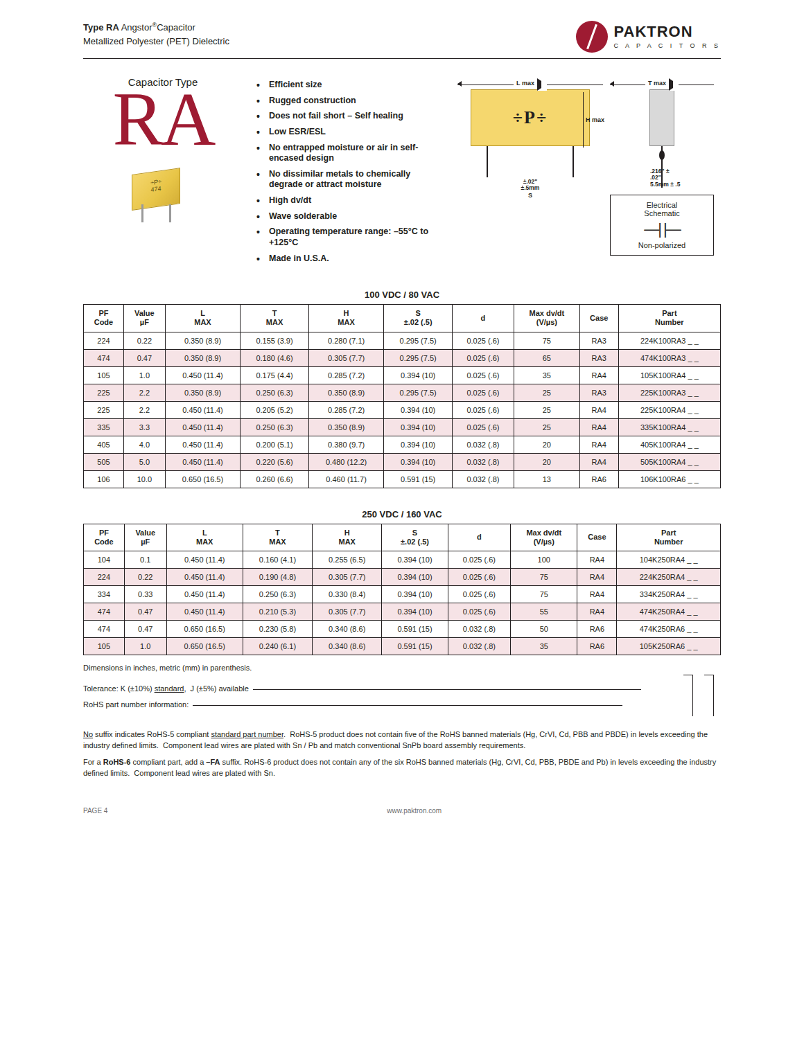Type RA Angstor®Capacitor
Metallized Polyester (PET) Dielectric
PAKTRON
C A P A C I T O R S
Capacitor Type
RA
÷P÷
474
Efficient size
Rugged construction
Does not fail short – Self healing
Low ESR/ESL
No entrapped moisture or air in self-encased design
No dissimilar metals to chemically degrade or attract moisture
High dv/dt
Wave solderable
Operating temperature range: –55°C to +125°C
Made in U.S.A.
L max
÷P÷
H max
±.02"
±.5mm
S
T max
.216" ± .02"
5.5mm ± .5
Electrical
Schematic
—| |—
Non-polarized
100 VDC / 80 VAC
| PF Code | Value µF | L MAX | T MAX | H MAX | S ±.02 (.5) | d | Max dv/dt (V/µs) | Case | Part Number |
| --- | --- | --- | --- | --- | --- | --- | --- | --- | --- |
| 224 | 0.22 | 0.350 (8.9) | 0.155 (3.9) | 0.280 (7.1) | 0.295 (7.5) | 0.025 (.6) | 75 | RA3 | 224K100RA3 _ _ |
| 474 | 0.47 | 0.350 (8.9) | 0.180 (4.6) | 0.305 (7.7) | 0.295 (7.5) | 0.025 (.6) | 65 | RA3 | 474K100RA3 _ _ |
| 105 | 1.0 | 0.450 (11.4) | 0.175 (4.4) | 0.285 (7.2) | 0.394 (10) | 0.025 (.6) | 35 | RA4 | 105K100RA4 _ _ |
| 225 | 2.2 | 0.350 (8.9) | 0.250 (6.3) | 0.350 (8.9) | 0.295 (7.5) | 0.025 (.6) | 25 | RA3 | 225K100RA3 _ _ |
| 225 | 2.2 | 0.450 (11.4) | 0.205 (5.2) | 0.285 (7.2) | 0.394 (10) | 0.025 (.6) | 25 | RA4 | 225K100RA4 _ _ |
| 335 | 3.3 | 0.450 (11.4) | 0.250 (6.3) | 0.350 (8.9) | 0.394 (10) | 0.025 (.6) | 25 | RA4 | 335K100RA4 _ _ |
| 405 | 4.0 | 0.450 (11.4) | 0.200 (5.1) | 0.380 (9.7) | 0.394 (10) | 0.032 (.8) | 20 | RA4 | 405K100RA4 _ _ |
| 505 | 5.0 | 0.450 (11.4) | 0.220 (5.6) | 0.480 (12.2) | 0.394 (10) | 0.032 (.8) | 20 | RA4 | 505K100RA4 _ _ |
| 106 | 10.0 | 0.650 (16.5) | 0.260 (6.6) | 0.460 (11.7) | 0.591 (15) | 0.032 (.8) | 13 | RA6 | 106K100RA6 _ _ |
250 VDC / 160 VAC
| PF Code | Value µF | L MAX | T MAX | H MAX | S ±.02 (.5) | d | Max dv/dt (V/µs) | Case | Part Number |
| --- | --- | --- | --- | --- | --- | --- | --- | --- | --- |
| 104 | 0.1 | 0.450 (11.4) | 0.160 (4.1) | 0.255 (6.5) | 0.394 (10) | 0.025 (.6) | 100 | RA4 | 104K250RA4 _ _ |
| 224 | 0.22 | 0.450 (11.4) | 0.190 (4.8) | 0.305 (7.7) | 0.394 (10) | 0.025 (.6) | 75 | RA4 | 224K250RA4 _ _ |
| 334 | 0.33 | 0.450 (11.4) | 0.250 (6.3) | 0.330 (8.4) | 0.394 (10) | 0.025 (.6) | 75 | RA4 | 334K250RA4 _ _ |
| 474 | 0.47 | 0.450 (11.4) | 0.210 (5.3) | 0.305 (7.7) | 0.394 (10) | 0.025 (.6) | 55 | RA4 | 474K250RA4 _ _ |
| 474 | 0.47 | 0.650 (16.5) | 0.230 (5.8) | 0.340 (8.6) | 0.591 (15) | 0.032 (.8) | 50 | RA6 | 474K250RA6 _ _ |
| 105 | 1.0 | 0.650 (16.5) | 0.240 (6.1) | 0.340 (8.6) | 0.591 (15) | 0.032 (.8) | 35 | RA6 | 105K250RA6 _ _ |
Dimensions in inches, metric (mm) in parenthesis.
Tolerance: K (±10%) standard, J (±5%) available
RoHS part number information:
No suffix indicates RoHS-5 compliant standard part number. RoHS-5 product does not contain five of the RoHS banned materials (Hg, CrVI, Cd, PBB and PBDE) in levels exceeding the industry defined limits. Component lead wires are plated with Sn / Pb and match conventional SnPb board assembly requirements.
For a RoHS-6 compliant part, add a –FA suffix. RoHS-6 product does not contain any of the six RoHS banned materials (Hg, CrVI, Cd, PBB, PBDE and Pb) in levels exceeding the industry defined limits. Component lead wires are plated with Sn.
PAGE 4
www.paktron.com